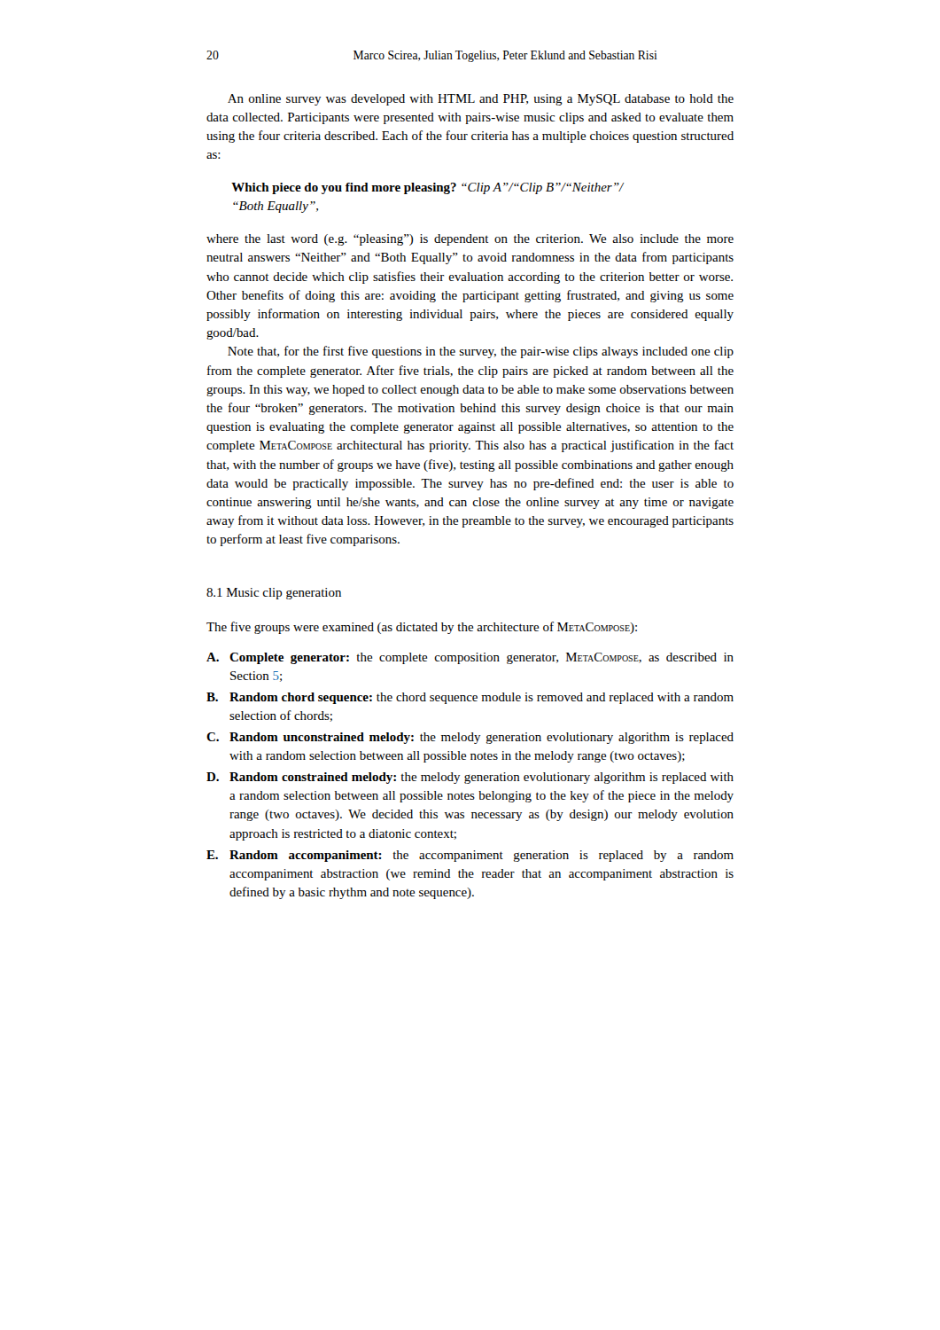20 Marco Scirea, Julian Togelius, Peter Eklund and Sebastian Risi
An online survey was developed with HTML and PHP, using a MySQL database to hold the data collected. Participants were presented with pairs-wise music clips and asked to evaluate them using the four criteria described. Each of the four criteria has a multiple choices question structured as:
Which piece do you find more pleasing? “Clip A”/“Clip B”/“Neither”/ “Both Equally”,
where the last word (e.g. “pleasing”) is dependent on the criterion. We also include the more neutral answers “Neither” and “Both Equally” to avoid randomness in the data from participants who cannot decide which clip satisfies their evaluation according to the criterion better or worse. Other benefits of doing this are: avoiding the participant getting frustrated, and giving us some possibly information on interesting individual pairs, where the pieces are considered equally good/bad.
Note that, for the first five questions in the survey, the pair-wise clips always included one clip from the complete generator. After five trials, the clip pairs are picked at random between all the groups. In this way, we hoped to collect enough data to be able to make some observations between the four “broken” generators. The motivation behind this survey design choice is that our main question is evaluating the complete generator against all possible alternatives, so attention to the complete MetaCompose architectural has priority. This also has a practical justification in the fact that, with the number of groups we have (five), testing all possible combinations and gather enough data would be practically impossible. The survey has no pre-defined end: the user is able to continue answering until he/she wants, and can close the online survey at any time or navigate away from it without data loss. However, in the preamble to the survey, we encouraged participants to perform at least five comparisons.
8.1 Music clip generation
The five groups were examined (as dictated by the architecture of MetaCompose):
A. Complete generator: the complete composition generator, MetaCompose, as described in Section 5;
B. Random chord sequence: the chord sequence module is removed and replaced with a random selection of chords;
C. Random unconstrained melody: the melody generation evolutionary algorithm is replaced with a random selection between all possible notes in the melody range (two octaves);
D. Random constrained melody: the melody generation evolutionary algorithm is replaced with a random selection between all possible notes belonging to the key of the piece in the melody range (two octaves). We decided this was necessary as (by design) our melody evolution approach is restricted to a diatonic context;
E. Random accompaniment: the accompaniment generation is replaced by a random accompaniment abstraction (we remind the reader that an accompaniment abstraction is defined by a basic rhythm and note sequence).